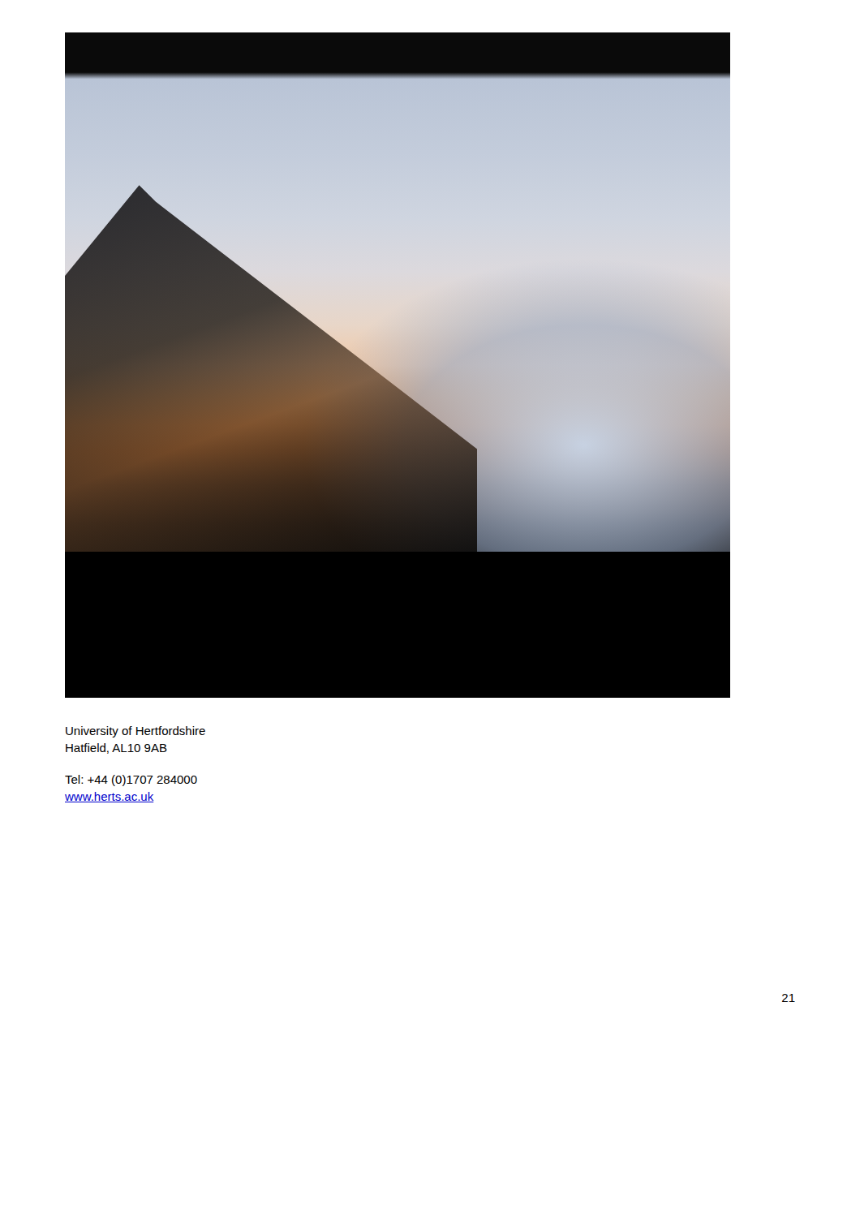University of Hertfordshire
Hatfield, AL10 9AB
Tel: +44 (0)1707 284000
www.herts.ac.uk
21